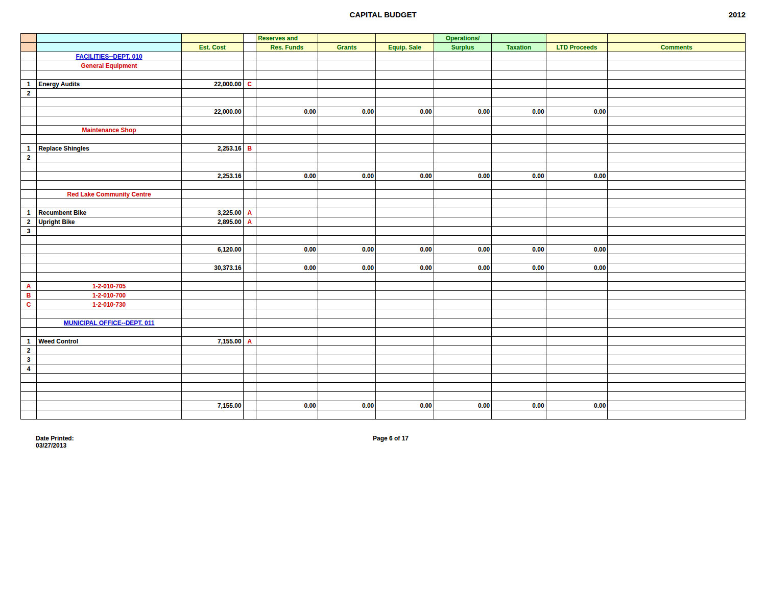CAPITAL BUDGET
2012
| | | | | Reserves and | | | Operations/ | | | |
| | | Est. Cost | | Res. Funds | Grants | Equip. Sale | Surplus | Taxation | LTD Proceeds | Comments |
| | FACILITIES--DEPT. 010 | | | | | | | | | |
| | General Equipment | | | | | | | | | |
| 1 | Energy Audits | 22,000.00 | C | | | | | | | |
| 2 | | | | | | | | | | |
| | | 22,000.00 | | 0.00 | 0.00 | 0.00 | 0.00 | 0.00 | 0.00 | |
| | Maintenance Shop | | | | | | | | | |
| 1 | Replace Shingles | 2,253.16 | B | | | | | | | |
| 2 | | | | | | | | | | |
| | | 2,253.16 | | 0.00 | 0.00 | 0.00 | 0.00 | 0.00 | 0.00 | |
| | Red Lake Community Centre | | | | | | | | | |
| 1 | Recumbent Bike | 3,225.00 | A | | | | | | | |
| 2 | Upright Bike | 2,895.00 | A | | | | | | | |
| 3 | | | | | | | | | | |
| | | 6,120.00 | | 0.00 | 0.00 | 0.00 | 0.00 | 0.00 | 0.00 | |
| | | 30,373.16 | | 0.00 | 0.00 | 0.00 | 0.00 | 0.00 | 0.00 | |
| A | 1-2-010-705 | | | | | | | | | |
| B | 1-2-010-700 | | | | | | | | | |
| C | 1-2-010-730 | | | | | | | | | |
| | MUNICIPAL OFFICE--DEPT. 011 | | | | | | | | | |
| 1 | Weed Control | 7,155.00 | A | | | | | | | |
| 2 | | | | | | | | | | |
| 3 | | | | | | | | | | |
| 4 | | | | | | | | | | |
| | | 7,155.00 | | 0.00 | 0.00 | 0.00 | 0.00 | 0.00 | 0.00 | |
Date Printed:
03/27/2013
Page 6 of 17